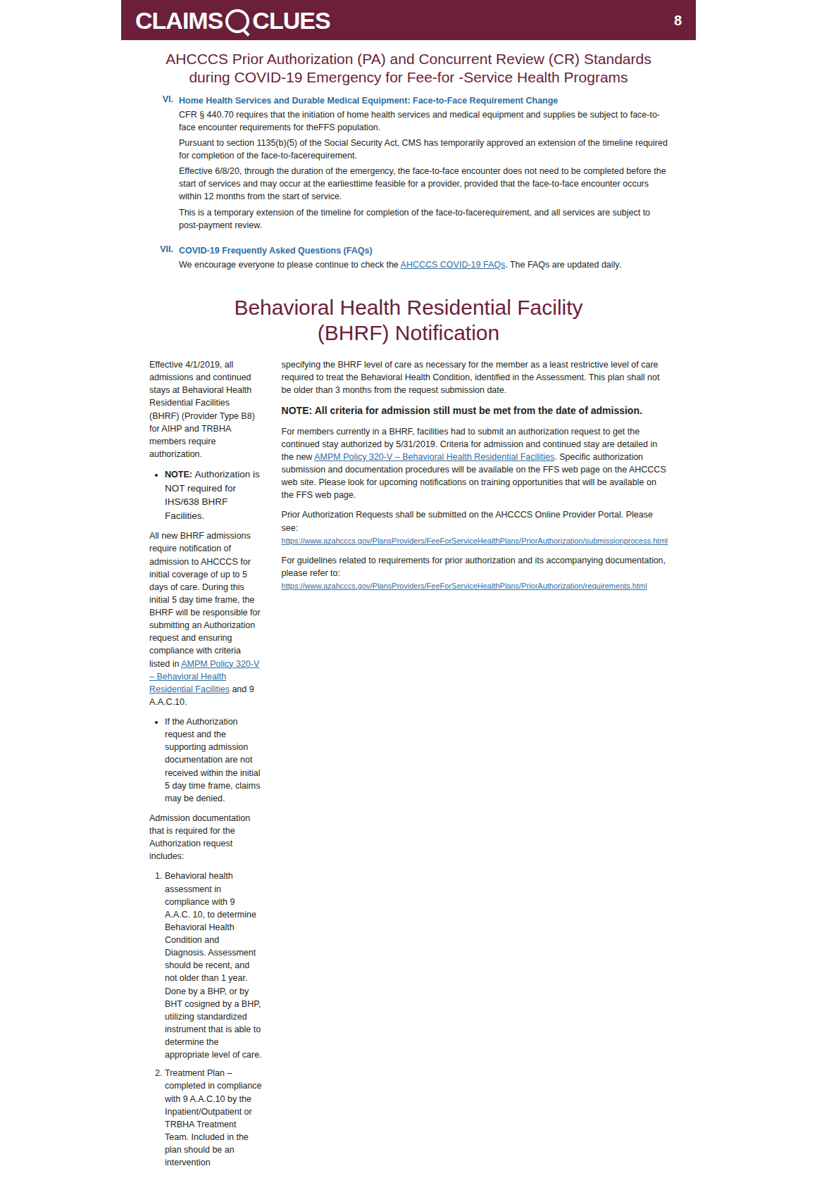CLAIMS CLUES
8
AHCCCS Prior Authorization (PA) and Concurrent Review (CR) Standards
during COVID-19 Emergency for Fee-for -Service Health Programs
VI.
Home Health Services and Durable Medical Equipment: Face-to-Face Requirement Change
CFR § 440.70 requires that the initiation of home health services and medical equipment and supplies be subject to face-to-face encounter requirements for theFFS population.
Pursuant to section 1135(b)(5) of the Social Security Act, CMS has temporarily approved an extension of the timeline required for completion of the face-to-facerequirement.
Effective 6/8/20, through the duration of the emergency, the face-to-face encounter does not need to be completed before the start of services and may occur at the earliesttime feasible for a provider, provided that the face-to-face encounter occurs within 12 months from the start of service.
This is a temporary extension of the timeline for completion of the face-to-facerequirement, and all services are subject to post-payment review.
VII.
COVID-19 Frequently Asked Questions (FAQs)
We encourage everyone to please continue to check the AHCCCS COVID-19 FAQs. The FAQs are updated daily.
Behavioral Health Residential Facility
(BHRF) Notification
Effective 4/1/2019, all admissions and continued stays at Behavioral Health Residential Facilities (BHRF) (Provider Type B8) for AIHP and TRBHA members require authorization.
NOTE: Authorization is NOT required for IHS/638 BHRF Facilities.
All new BHRF admissions require notification of admission to AHCCCS for initial coverage of up to 5 days of care. During this initial 5 day time frame, the BHRF will be responsible for submitting an Authorization request and ensuring compliance with criteria listed in AMPM Policy 320-V – Behavioral Health Residential Facilities and 9 A.A.C.10.
If the Authorization request and the supporting admission documentation are not received within the initial 5 day time frame, claims may be denied.
Admission documentation that is required for the Authorization request includes:
Behavioral health assessment in compliance with 9 A.A.C. 10, to determine Behavioral Health Condition and Diagnosis. Assessment should be recent, and not older than 1 year. Done by a BHP, or by BHT cosigned by a BHP, utilizing standardized instrument that is able to determine the appropriate level of care.
Treatment Plan – completed in compliance with 9 A.A.C.10 by the Inpatient/Outpatient or TRBHA Treatment Team. Included in the plan should be an intervention
specifying the BHRF level of care as necessary for the member as a least restrictive level of care required to treat the Behavioral Health Condition, identified in the Assessment. This plan shall not be older than 3 months from the request submission date.
NOTE: All criteria for admission still must be met from the date of admission.
For members currently in a BHRF, facilities had to submit an authorization request to get the continued stay authorized by 5/31/2019. Criteria for admission and continued stay are detailed in the new AMPM Policy 320-V – Behavioral Health Residential Facilities. Specific authorization submission and documentation procedures will be available on the FFS web page on the AHCCCS web site. Please look for upcoming notifications on training opportunities that will be available on the FFS web page.
Prior Authorization Requests shall be submitted on the AHCCCS Online Provider Portal. Please see: https://www.azahcccs.gov/PlansProviders/FeeForServiceHealthPlans/PriorAuthorization/submissionprocess.html
For guidelines related to requirements for prior authorization and its accompanying documentation, please refer to: https://www.azahcccs.gov/PlansProviders/FeeForServiceHealthPlans/PriorAuthorization/requirements.html